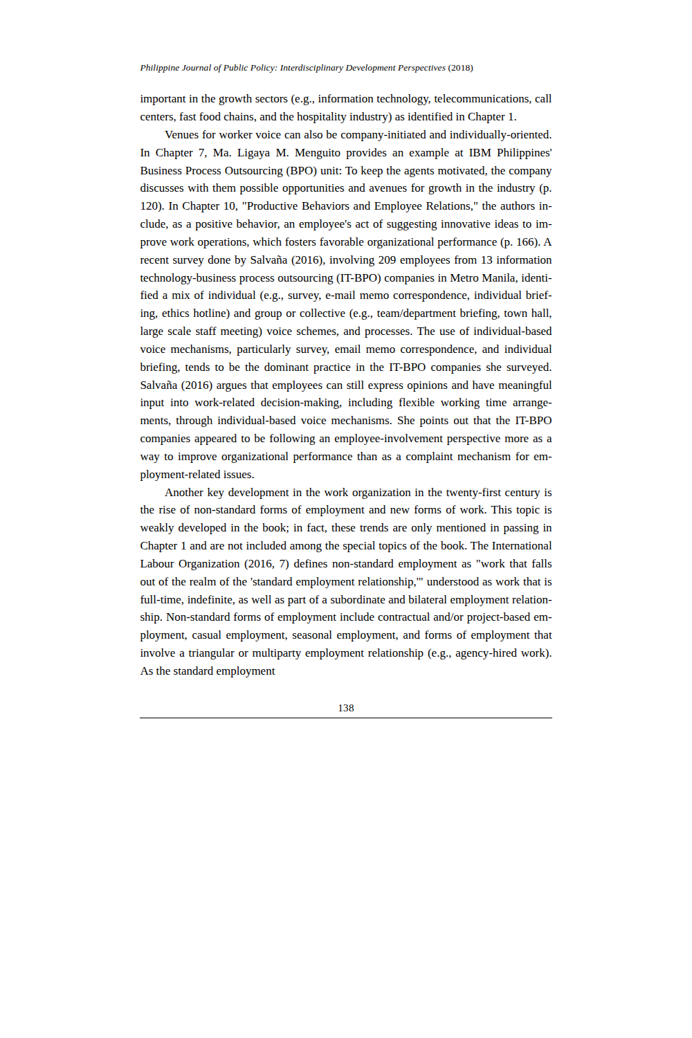Philippine Journal of Public Policy: Interdisciplinary Development Perspectives (2018)
important in the growth sectors (e.g., information technology, telecommunications, call centers, fast food chains, and the hospitality industry) as identified in Chapter 1.
Venues for worker voice can also be company-initiated and individually-oriented. In Chapter 7, Ma. Ligaya M. Menguito provides an example at IBM Philippines' Business Process Outsourcing (BPO) unit: To keep the agents motivated, the company discusses with them possible opportunities and avenues for growth in the industry (p. 120). In Chapter 10, "Productive Behaviors and Employee Relations," the authors include, as a positive behavior, an employee's act of suggesting innovative ideas to improve work operations, which fosters favorable organizational performance (p. 166). A recent survey done by Salvaña (2016), involving 209 employees from 13 information technology-business process outsourcing (IT-BPO) companies in Metro Manila, identified a mix of individual (e.g., survey, e-mail memo correspondence, individual briefing, ethics hotline) and group or collective (e.g., team/department briefing, town hall, large scale staff meeting) voice schemes, and processes. The use of individual-based voice mechanisms, particularly survey, email memo correspondence, and individual briefing, tends to be the dominant practice in the IT-BPO companies she surveyed. Salvaña (2016) argues that employees can still express opinions and have meaningful input into work-related decision-making, including flexible working time arrangements, through individual-based voice mechanisms. She points out that the IT-BPO companies appeared to be following an employee-involvement perspective more as a way to improve organizational performance than as a complaint mechanism for employment-related issues.
Another key development in the work organization in the twenty-first century is the rise of non-standard forms of employment and new forms of work. This topic is weakly developed in the book; in fact, these trends are only mentioned in passing in Chapter 1 and are not included among the special topics of the book. The International Labour Organization (2016, 7) defines non-standard employment as "work that falls out of the realm of the 'standard employment relationship,'" understood as work that is full-time, indefinite, as well as part of a subordinate and bilateral employment relationship. Non-standard forms of employment include contractual and/or project-based employment, casual employment, seasonal employment, and forms of employment that involve a triangular or multiparty employment relationship (e.g., agency-hired work). As the standard employment
138